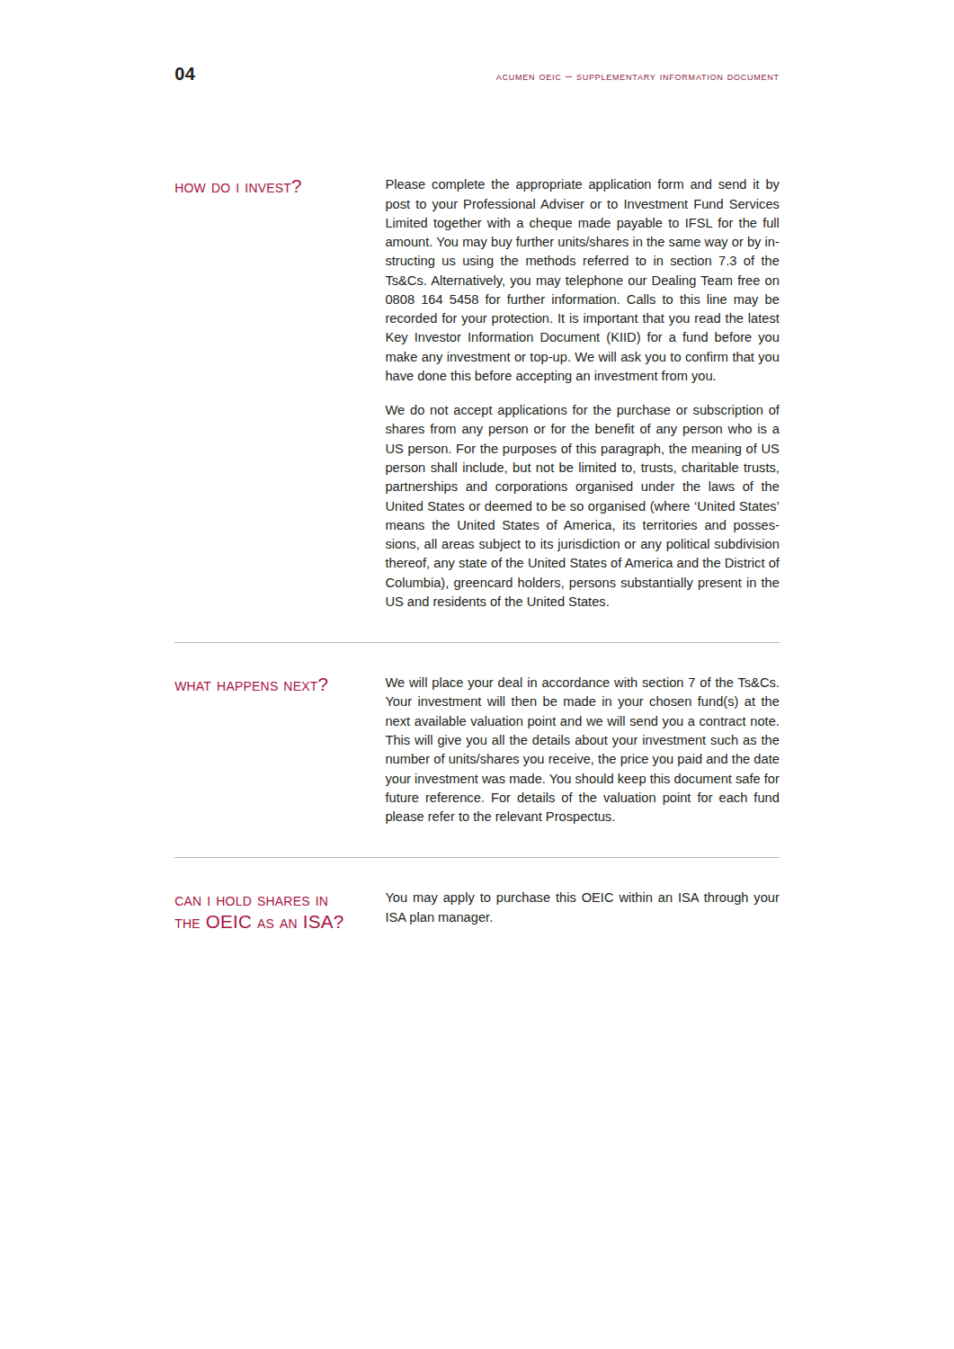04
Acumen OEIC – Supplementary Information Document
How do I invest?
Please complete the appropriate application form and send it by post to your Professional Adviser or to Investment Fund Services Limited together with a cheque made payable to IFSL for the full amount. You may buy further units/shares in the same way or by instructing us using the methods referred to in section 7.3 of the Ts&Cs. Alternatively, you may telephone our Dealing Team free on 0808 164 5458 for further information. Calls to this line may be recorded for your protection. It is important that you read the latest Key Investor Information Document (KIID) for a fund before you make any investment or top-up. We will ask you to confirm that you have done this before accepting an investment from you.
We do not accept applications for the purchase or subscription of shares from any person or for the benefit of any person who is a US person. For the purposes of this paragraph, the meaning of US person shall include, but not be limited to, trusts, charitable trusts, partnerships and corporations organised under the laws of the United States or deemed to be so organised (where ‘United States’ means the United States of America, its territories and possessions, all areas subject to its jurisdiction or any political subdivision thereof, any state of the United States of America and the District of Columbia), greencard holders, persons substantially present in the US and residents of the United States.
What happens next?
We will place your deal in accordance with section 7 of the Ts&Cs. Your investment will then be made in your chosen fund(s) at the next available valuation point and we will send you a contract note. This will give you all the details about your investment such as the number of units/shares you receive, the price you paid and the date your investment was made. You should keep this document safe for future reference. For details of the valuation point for each fund please refer to the relevant Prospectus.
Can I hold shares in the OEIC as an ISA?
You may apply to purchase this OEIC within an ISA through your ISA plan manager.